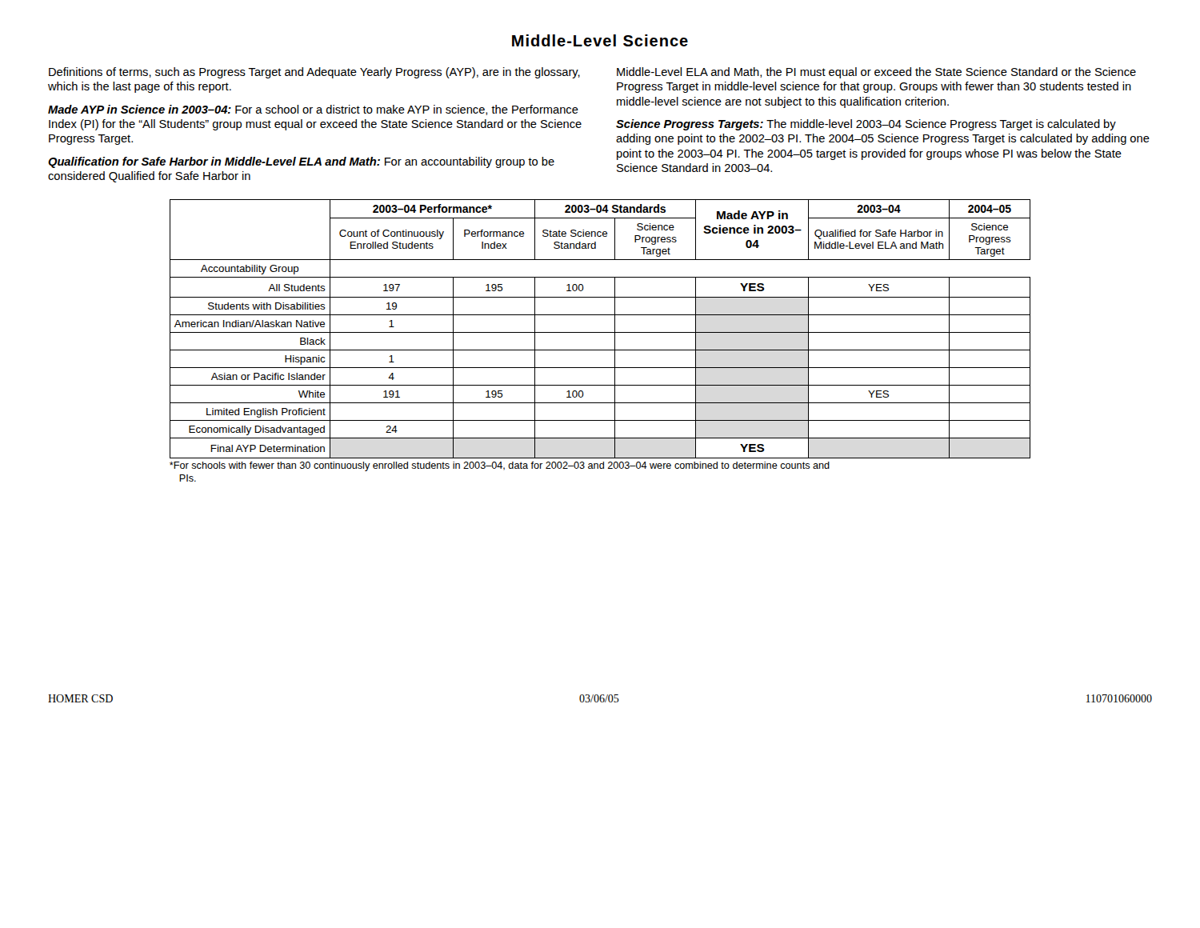Middle-Level Science
Definitions of terms, such as Progress Target and Adequate Yearly Progress (AYP), are in the glossary, which is the last page of this report.
Made AYP in Science in 2003–04: For a school or a district to make AYP in science, the Performance Index (PI) for the “All Students” group must equal or exceed the State Science Standard or the Science Progress Target.
Qualification for Safe Harbor in Middle-Level ELA and Math: For an accountability group to be considered Qualified for Safe Harbor in
Middle-Level ELA and Math, the PI must equal or exceed the State Science Standard or the Science Progress Target in middle-level science for that group. Groups with fewer than 30 students tested in middle-level science are not subject to this qualification criterion.
Science Progress Targets: The middle-level 2003–04 Science Progress Target is calculated by adding one point to the 2002–03 PI. The 2004–05 Science Progress Target is calculated by adding one point to the 2003–04 PI. The 2004–05 target is provided for groups whose PI was below the State Science Standard in 2003–04.
| | 2003–04 Performance* | 2003–04 Standards | Made AYP in Science in 2003–04 | 2003–04 | 2004–05 |
| --- | --- | --- | --- | --- | --- |
| Count of Continuously Enrolled Students | Performance Index | State Science Standard | Science Progress Target | Qualified for Safe Harbor in Middle-Level ELA and Math | Science Progress Target |
| Accountability Group | | | | | | |
| All Students | 197 | 195 | 100 | | YES | YES | |
| Students with Disabilities | 19 | | | | | | |
| American Indian/Alaskan Native | 1 | | | | | | |
| Black | | | | | | | |
| Hispanic | 1 | | | | | | |
| Asian or Pacific Islander | 4 | | | | | | |
| White | 191 | 195 | 100 | | | YES | |
| Limited English Proficient | | | | | | | |
| Economically Disadvantaged | 24 | | | | | | |
| Final AYP Determination | | | | | YES | | |
*For schools with fewer than 30 continuously enrolled students in 2003–04, data for 2002–03 and 2003–04 were combined to determine counts and PIs.
HOMER CSD 03/06/05 110701060000